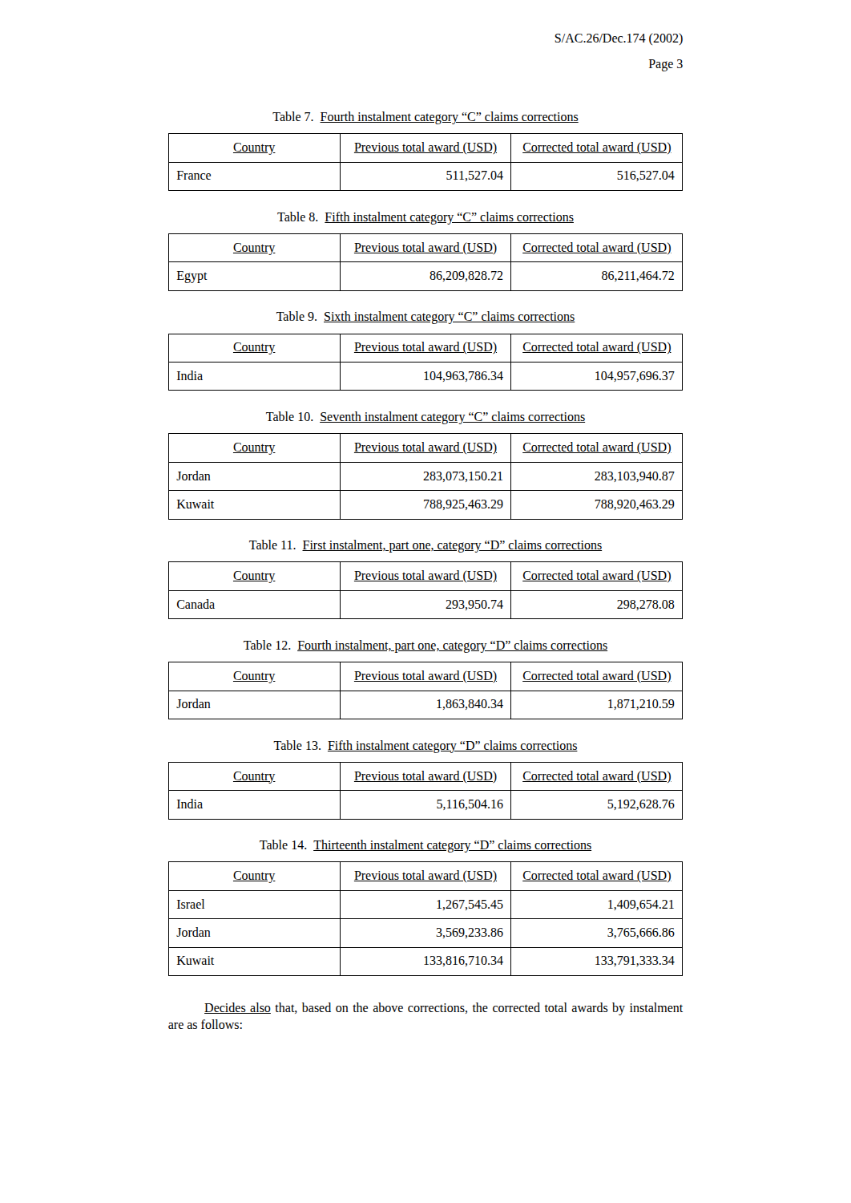S/AC.26/Dec.174 (2002)
Page 3
Table 7. Fourth instalment category “C” claims corrections
| Country | Previous total award (USD) | Corrected total award (USD) |
| --- | --- | --- |
| France | 511,527.04 | 516,527.04 |
Table 8. Fifth instalment category “C” claims corrections
| Country | Previous total award (USD) | Corrected total award (USD) |
| --- | --- | --- |
| Egypt | 86,209,828.72 | 86,211,464.72 |
Table 9. Sixth instalment category “C” claims corrections
| Country | Previous total award (USD) | Corrected total award (USD) |
| --- | --- | --- |
| India | 104,963,786.34 | 104,957,696.37 |
Table 10. Seventh instalment category “C” claims corrections
| Country | Previous total award (USD) | Corrected total award (USD) |
| --- | --- | --- |
| Jordan | 283,073,150.21 | 283,103,940.87 |
| Kuwait | 788,925,463.29 | 788,920,463.29 |
Table 11. First instalment, part one, category “D” claims corrections
| Country | Previous total award (USD) | Corrected total award (USD) |
| --- | --- | --- |
| Canada | 293,950.74 | 298,278.08 |
Table 12. Fourth instalment, part one, category “D” claims corrections
| Country | Previous total award (USD) | Corrected total award (USD) |
| --- | --- | --- |
| Jordan | 1,863,840.34 | 1,871,210.59 |
Table 13. Fifth instalment category “D” claims corrections
| Country | Previous total award (USD) | Corrected total award (USD) |
| --- | --- | --- |
| India | 5,116,504.16 | 5,192,628.76 |
Table 14. Thirteenth instalment category “D” claims corrections
| Country | Previous total award (USD) | Corrected total award (USD) |
| --- | --- | --- |
| Israel | 1,267,545.45 | 1,409,654.21 |
| Jordan | 3,569,233.86 | 3,765,666.86 |
| Kuwait | 133,816,710.34 | 133,791,333.34 |
Decides also that, based on the above corrections, the corrected total awards by instalment are as follows: